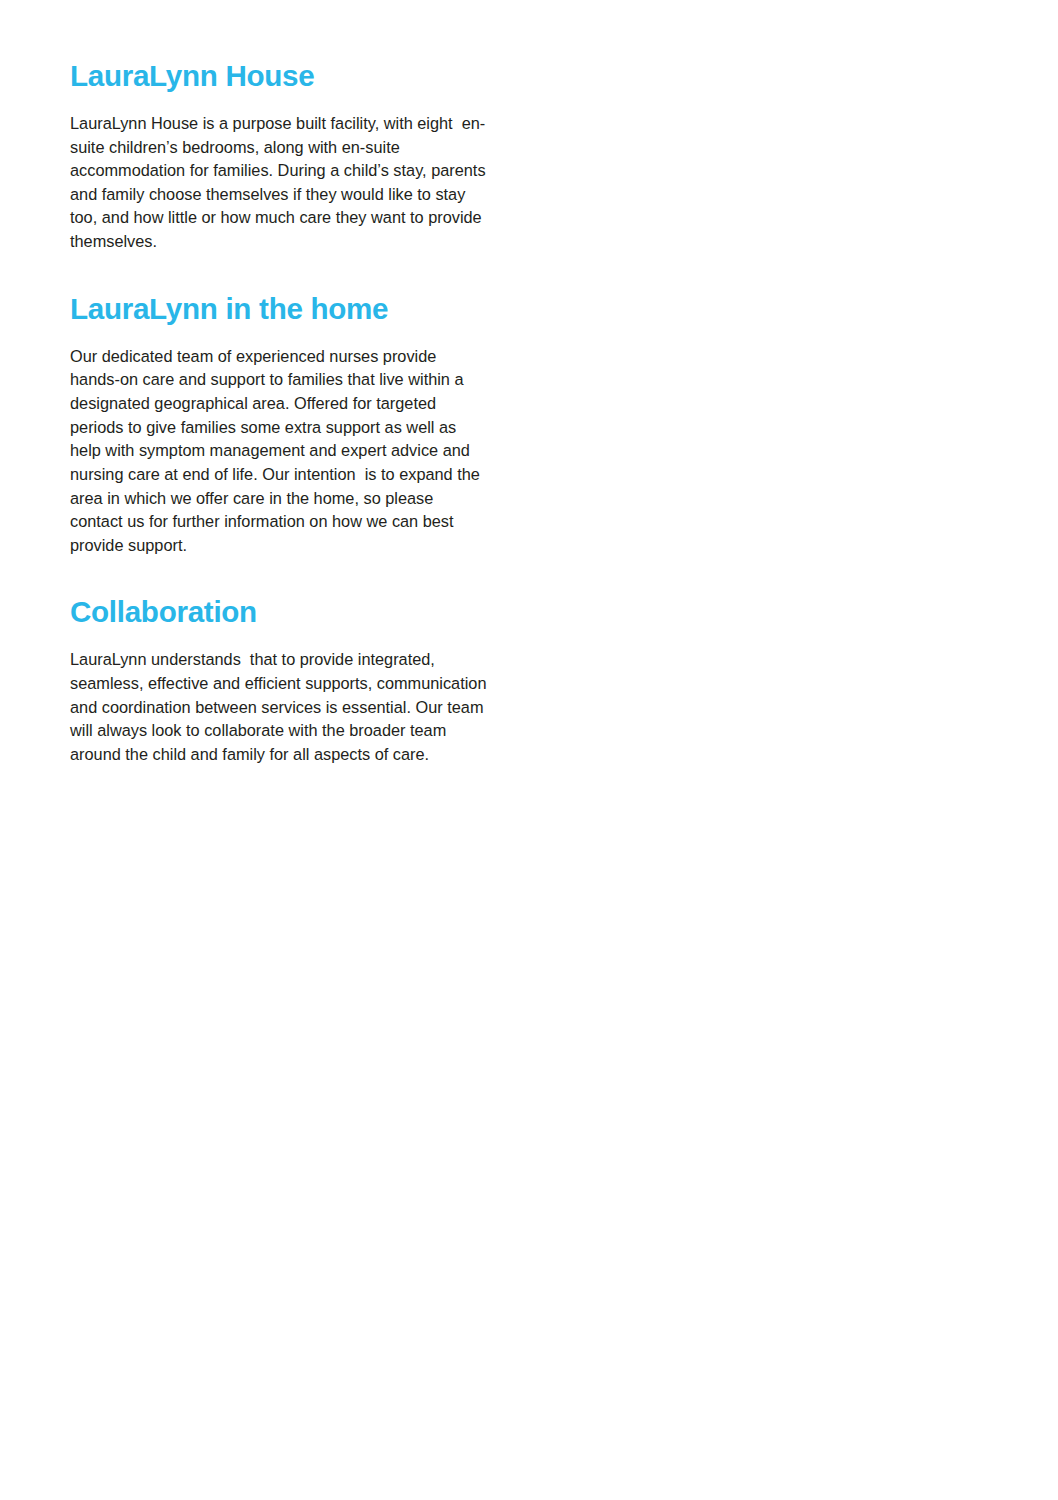LauraLynn House
LauraLynn House is a purpose built facility, with eight en-suite children’s bedrooms, along with en-suite accommodation for families. During a child’s stay, parents and family choose themselves if they would like to stay too, and how little or how much care they want to provide themselves.
LauraLynn in the home
Our dedicated team of experienced nurses provide hands-on care and support to families that live within a designated geographical area. Offered for targeted periods to give families some extra support as well as help with symptom management and expert advice and nursing care at end of life. Our intention is to expand the area in which we offer care in the home, so please contact us for further information on how we can best provide support.
Collaboration
LauraLynn understands that to provide integrated, seamless, effective and efficient supports, communication and coordination between services is essential. Our team will always look to collaborate with the broader team around the child and family for all aspects of care.